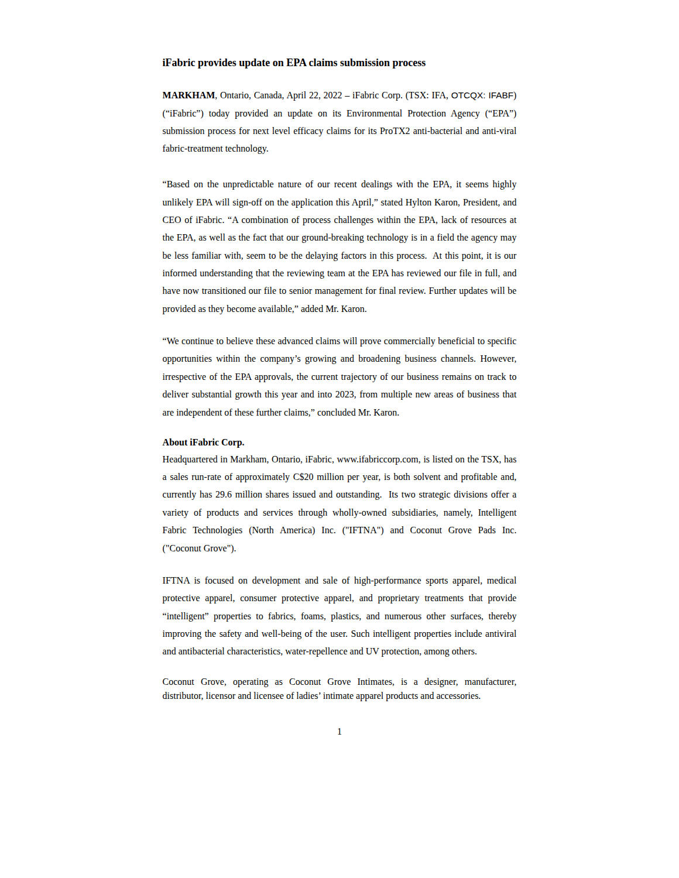iFabric provides update on EPA claims submission process
MARKHAM, Ontario, Canada, April 22, 2022 – iFabric Corp. (TSX: IFA, OTCQX: IFABF) (“iFabric”) today provided an update on its Environmental Protection Agency (“EPA”) submission process for next level efficacy claims for its ProTX2 anti-bacterial and anti-viral fabric-treatment technology.
“Based on the unpredictable nature of our recent dealings with the EPA, it seems highly unlikely EPA will sign-off on the application this April,” stated Hylton Karon, President, and CEO of iFabric. “A combination of process challenges within the EPA, lack of resources at the EPA, as well as the fact that our ground-breaking technology is in a field the agency may be less familiar with, seem to be the delaying factors in this process. At this point, it is our informed understanding that the reviewing team at the EPA has reviewed our file in full, and have now transitioned our file to senior management for final review. Further updates will be provided as they become available,” added Mr. Karon.
“We continue to believe these advanced claims will prove commercially beneficial to specific opportunities within the company’s growing and broadening business channels. However, irrespective of the EPA approvals, the current trajectory of our business remains on track to deliver substantial growth this year and into 2023, from multiple new areas of business that are independent of these further claims,” concluded Mr. Karon.
About iFabric Corp.
Headquartered in Markham, Ontario, iFabric, www.ifabriccorp.com, is listed on the TSX, has a sales run-rate of approximately C$20 million per year, is both solvent and profitable and, currently has 29.6 million shares issued and outstanding. Its two strategic divisions offer a variety of products and services through wholly-owned subsidiaries, namely, Intelligent Fabric Technologies (North America) Inc. ("IFTNA") and Coconut Grove Pads Inc. ("Coconut Grove").
IFTNA is focused on development and sale of high-performance sports apparel, medical protective apparel, consumer protective apparel, and proprietary treatments that provide “intelligent” properties to fabrics, foams, plastics, and numerous other surfaces, thereby improving the safety and well-being of the user. Such intelligent properties include antiviral and antibacterial characteristics, water-repellence and UV protection, among others.
Coconut Grove, operating as Coconut Grove Intimates, is a designer, manufacturer, distributor, licensor and licensee of ladies’ intimate apparel products and accessories.
1